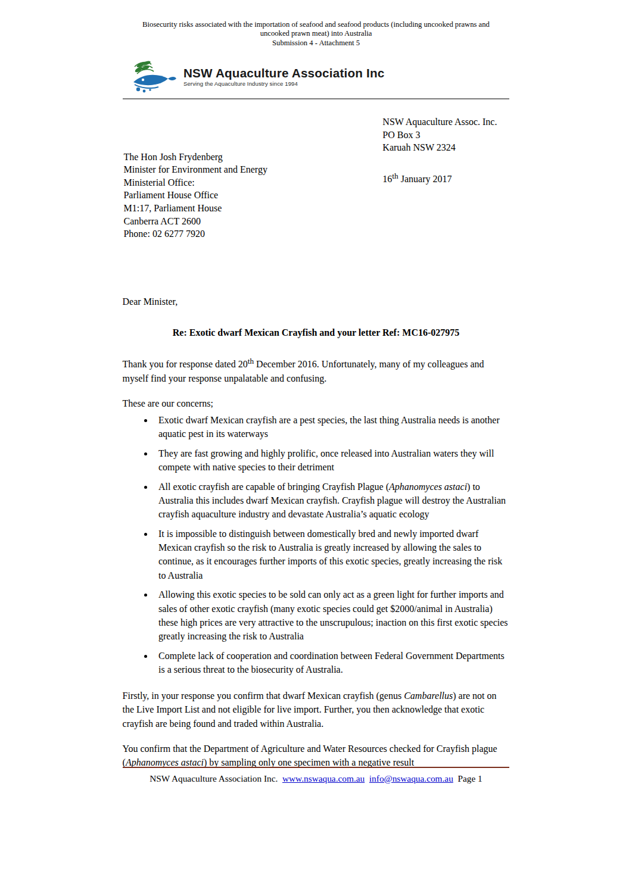Biosecurity risks associated with the importation of seafood and seafood products (including uncooked prawns and
uncooked prawn meat) into Australia
Submission 4 - Attachment 5
NSW Aquaculture Association Inc
Serving the Aquaculture Industry since 1994
NSW Aquaculture Assoc. Inc.
PO Box 3
Karuah NSW 2324
16th January 2017
The Hon Josh Frydenberg
Minister for Environment and Energy
Ministerial Office:
Parliament House Office
M1:17, Parliament House
Canberra ACT 2600
Phone: 02 6277 7920
Dear Minister,
Re: Exotic dwarf Mexican Crayfish and your letter Ref: MC16-027975
Thank you for response dated 20th December 2016. Unfortunately, many of my colleagues and myself find your response unpalatable and confusing.
These are our concerns;
Exotic dwarf Mexican crayfish are a pest species, the last thing Australia needs is another aquatic pest in its waterways
They are fast growing and highly prolific, once released into Australian waters they will compete with native species to their detriment
All exotic crayfish are capable of bringing Crayfish Plague (Aphanomyces astaci) to Australia this includes dwarf Mexican crayfish. Crayfish plague will destroy the Australian crayfish aquaculture industry and devastate Australia’s aquatic ecology
It is impossible to distinguish between domestically bred and newly imported dwarf Mexican crayfish so the risk to Australia is greatly increased by allowing the sales to continue, as it encourages further imports of this exotic species, greatly increasing the risk to Australia
Allowing this exotic species to be sold can only act as a green light for further imports and sales of other exotic crayfish (many exotic species could get $2000/animal in Australia) these high prices are very attractive to the unscrupulous; inaction on this first exotic species greatly increasing the risk to Australia
Complete lack of cooperation and coordination between Federal Government Departments is a serious threat to the biosecurity of Australia.
Firstly, in your response you confirm that dwarf Mexican crayfish (genus Cambarellus) are not on the Live Import List and not eligible for live import. Further, you then acknowledge that exotic crayfish are being found and traded within Australia.
You confirm that the Department of Agriculture and Water Resources checked for Crayfish plague (Aphanomyces astaci) by sampling only one specimen with a negative result
NSW Aquaculture Association Inc. www.nswaqua.com.au info@nswaqua.com.au Page 1